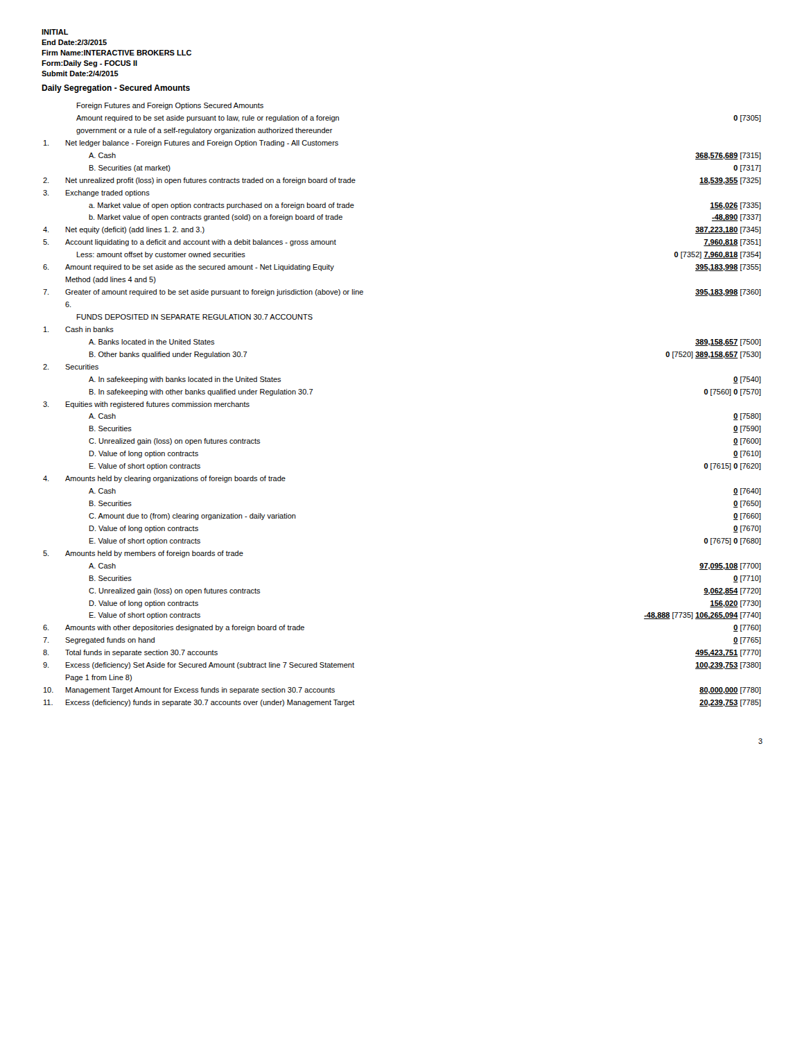INITIAL
End Date:2/3/2015
Firm Name:INTERACTIVE BROKERS LLC
Form:Daily Seg - FOCUS II
Submit Date:2/4/2015
Daily Segregation - Secured Amounts
| | Foreign Futures and Foreign Options Secured Amounts | |
| | Amount required to be set aside pursuant to law, rule or regulation of a foreign | 0 [7305] |
| | government or a rule of a self-regulatory organization authorized thereunder | |
| 1. | Net ledger balance - Foreign Futures and Foreign Option Trading - All Customers | |
| | A. Cash | 368,576,689 [7315] |
| | B. Securities (at market) | 0 [7317] |
| 2. | Net unrealized profit (loss) in open futures contracts traded on a foreign board of trade | 18,539,355 [7325] |
| 3. | Exchange traded options | |
| | a. Market value of open option contracts purchased on a foreign board of trade | 156,026 [7335] |
| | b. Market value of open contracts granted (sold) on a foreign board of trade | -48,890 [7337] |
| 4. | Net equity (deficit) (add lines 1. 2. and 3.) | 387,223,180 [7345] |
| 5. | Account liquidating to a deficit and account with a debit balances - gross amount | 7,960,818 [7351] |
| | Less: amount offset by customer owned securities | 0 [7352] 7,960,818 [7354] |
| 6. | Amount required to be set aside as the secured amount - Net Liquidating Equity | 395,183,998 [7355] |
| | Method (add lines 4 and 5) | |
| 7. | Greater of amount required to be set aside pursuant to foreign jurisdiction (above) or line | 395,183,998 [7360] |
| | 6. | |
| | FUNDS DEPOSITED IN SEPARATE REGULATION 30.7 ACCOUNTS | |
| 1. | Cash in banks | |
| | A. Banks located in the United States | 389,158,657 [7500] |
| | B. Other banks qualified under Regulation 30.7 | 0 [7520] 389,158,657 [7530] |
| 2. | Securities | |
| | A. In safekeeping with banks located in the United States | 0 [7540] |
| | B. In safekeeping with other banks qualified under Regulation 30.7 | 0 [7560] 0 [7570] |
| 3. | Equities with registered futures commission merchants | |
| | A. Cash | 0 [7580] |
| | B. Securities | 0 [7590] |
| | C. Unrealized gain (loss) on open futures contracts | 0 [7600] |
| | D. Value of long option contracts | 0 [7610] |
| | E. Value of short option contracts | 0 [7615] 0 [7620] |
| 4. | Amounts held by clearing organizations of foreign boards of trade | |
| | A. Cash | 0 [7640] |
| | B. Securities | 0 [7650] |
| | C. Amount due to (from) clearing organization - daily variation | 0 [7660] |
| | D. Value of long option contracts | 0 [7670] |
| | E. Value of short option contracts | 0 [7675] 0 [7680] |
| 5. | Amounts held by members of foreign boards of trade | |
| | A. Cash | 97,095,108 [7700] |
| | B. Securities | 0 [7710] |
| | C. Unrealized gain (loss) on open futures contracts | 9,062,854 [7720] |
| | D. Value of long option contracts | 156,020 [7730] |
| | E. Value of short option contracts | -48,888 [7735] 106,265,094 [7740] |
| 6. | Amounts with other depositories designated by a foreign board of trade | 0 [7760] |
| 7. | Segregated funds on hand | 0 [7765] |
| 8. | Total funds in separate section 30.7 accounts | 495,423,751 [7770] |
| 9. | Excess (deficiency) Set Aside for Secured Amount (subtract line 7 Secured Statement | 100,239,753 [7380] |
| | Page 1 from Line 8) | |
| 10. | Management Target Amount for Excess funds in separate section 30.7 accounts | 80,000,000 [7780] |
| 11. | Excess (deficiency) funds in separate 30.7 accounts over (under) Management Target | 20,239,753 [7785] |
3